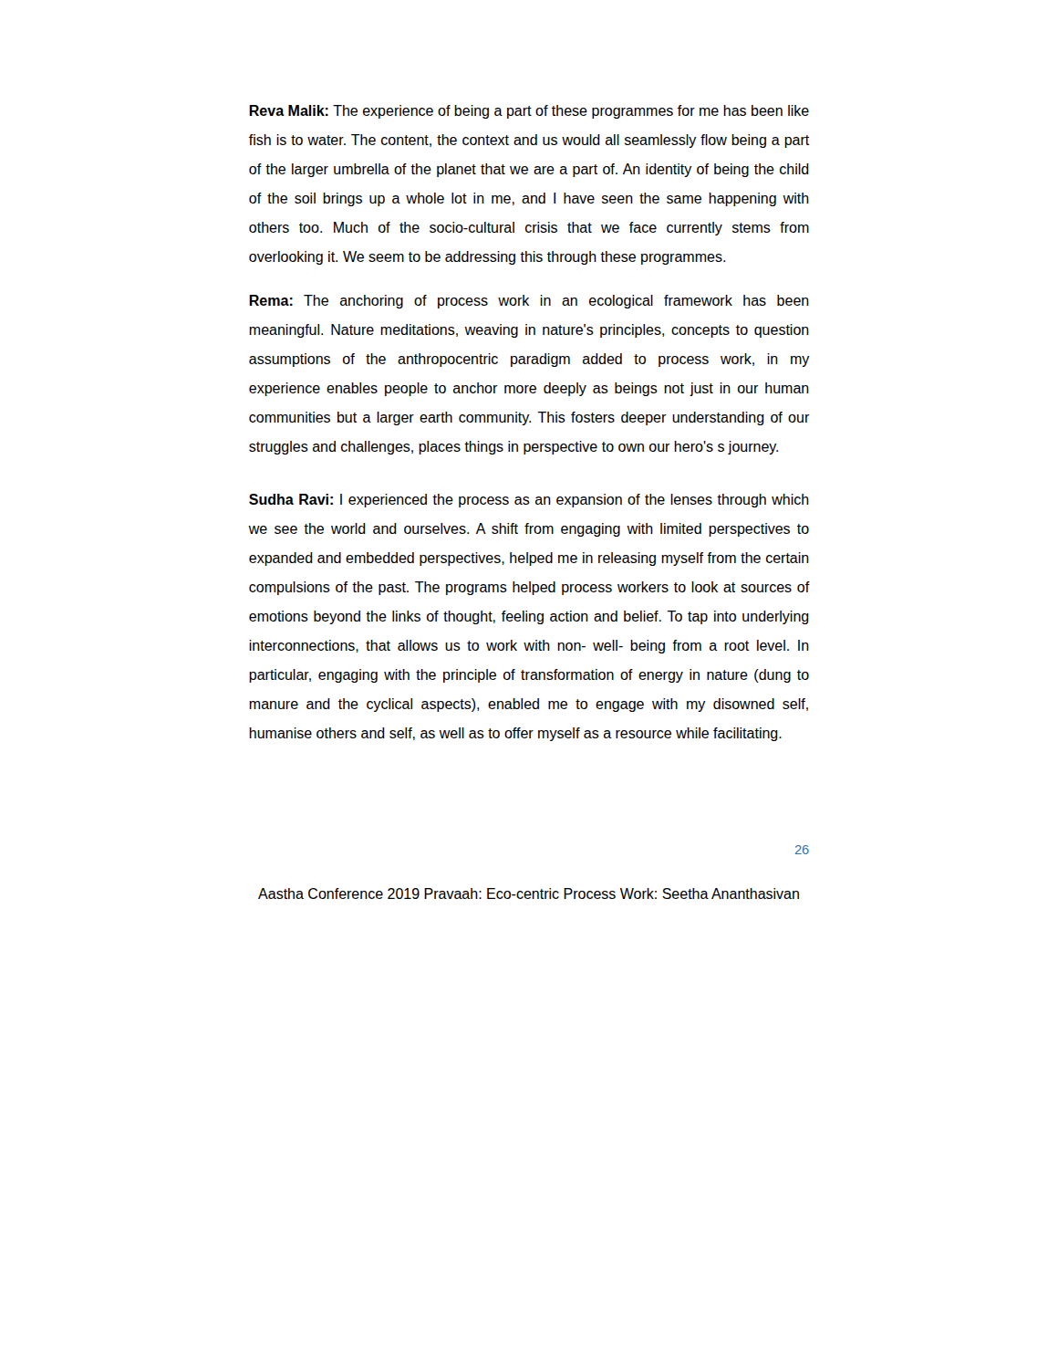Reva Malik: The experience of being a part of these programmes for me has been like fish is to water. The content, the context and us would all seamlessly flow being a part of the larger umbrella of the planet that we are a part of. An identity of being the child of the soil brings up a whole lot in me, and I have seen the same happening with others too. Much of the socio-cultural crisis that we face currently stems from overlooking it. We seem to be addressing this through these programmes.
Rema: The anchoring of process work in an ecological framework has been meaningful. Nature meditations, weaving in nature's principles, concepts to question assumptions of the anthropocentric paradigm added to process work, in my experience enables people to anchor more deeply as beings not just in our human communities but a larger earth community. This fosters deeper understanding of our struggles and challenges, places things in perspective to own our hero's s journey.
Sudha Ravi: I experienced the process as an expansion of the lenses through which we see the world and ourselves. A shift from engaging with limited perspectives to expanded and embedded perspectives, helped me in releasing myself from the certain compulsions of the past. The programs helped process workers to look at sources of emotions beyond the links of thought, feeling action and belief. To tap into underlying interconnections, that allows us to work with non- well- being from a root level. In particular, engaging with the principle of transformation of energy in nature (dung to manure and the cyclical aspects), enabled me to engage with my disowned self, humanise others and self, as well as to offer myself as a resource while facilitating.
26
Aastha Conference 2019 Pravaah: Eco-centric Process Work: Seetha Ananthasivan